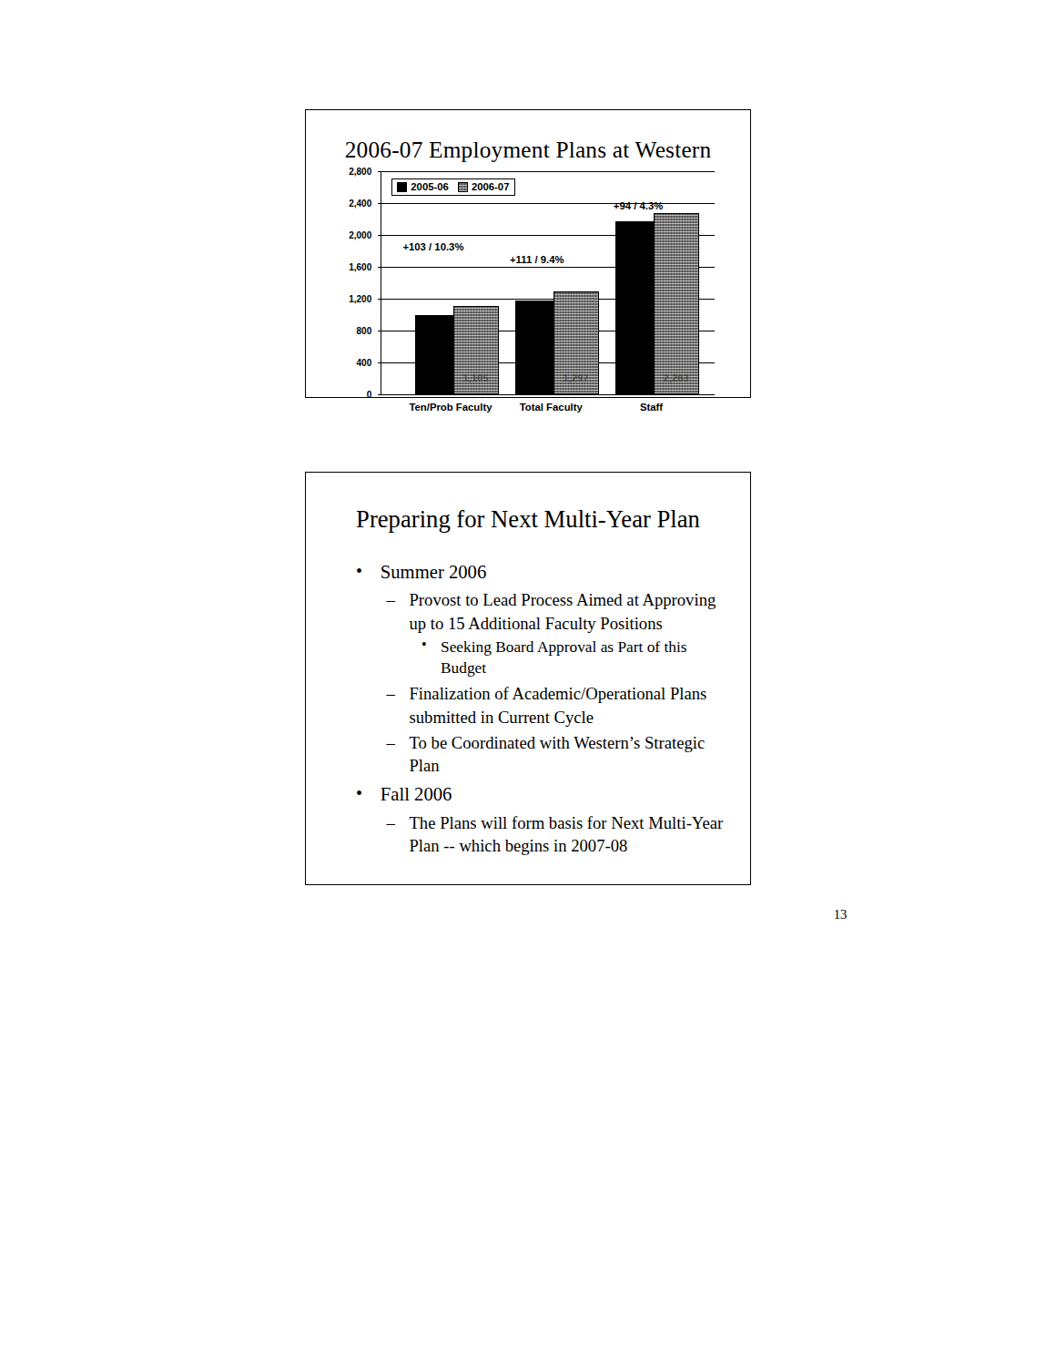2006-07 Employment Plans at Western
2005-06 2006-07
2,800 2,400 2,000 1,600 1,200 800 400 0
+103 / 10.3%
1,105
+111 / 9.4%
1,297
+94 / 4.3%
2,283
Ten/Prob Faculty Total Faculty Staff
Preparing for Next Multi-Year Plan
Summer 2006
Provost to Lead Process Aimed at Approving up to 15 Additional Faculty Positions
Seeking Board Approval as Part of this Budget
Finalization of Academic/Operational Plans submitted in Current Cycle
To be Coordinated with Western’s Strategic Plan
Fall 2006
The Plans will form basis for Next Multi-Year Plan -- which begins in 2007-08
13